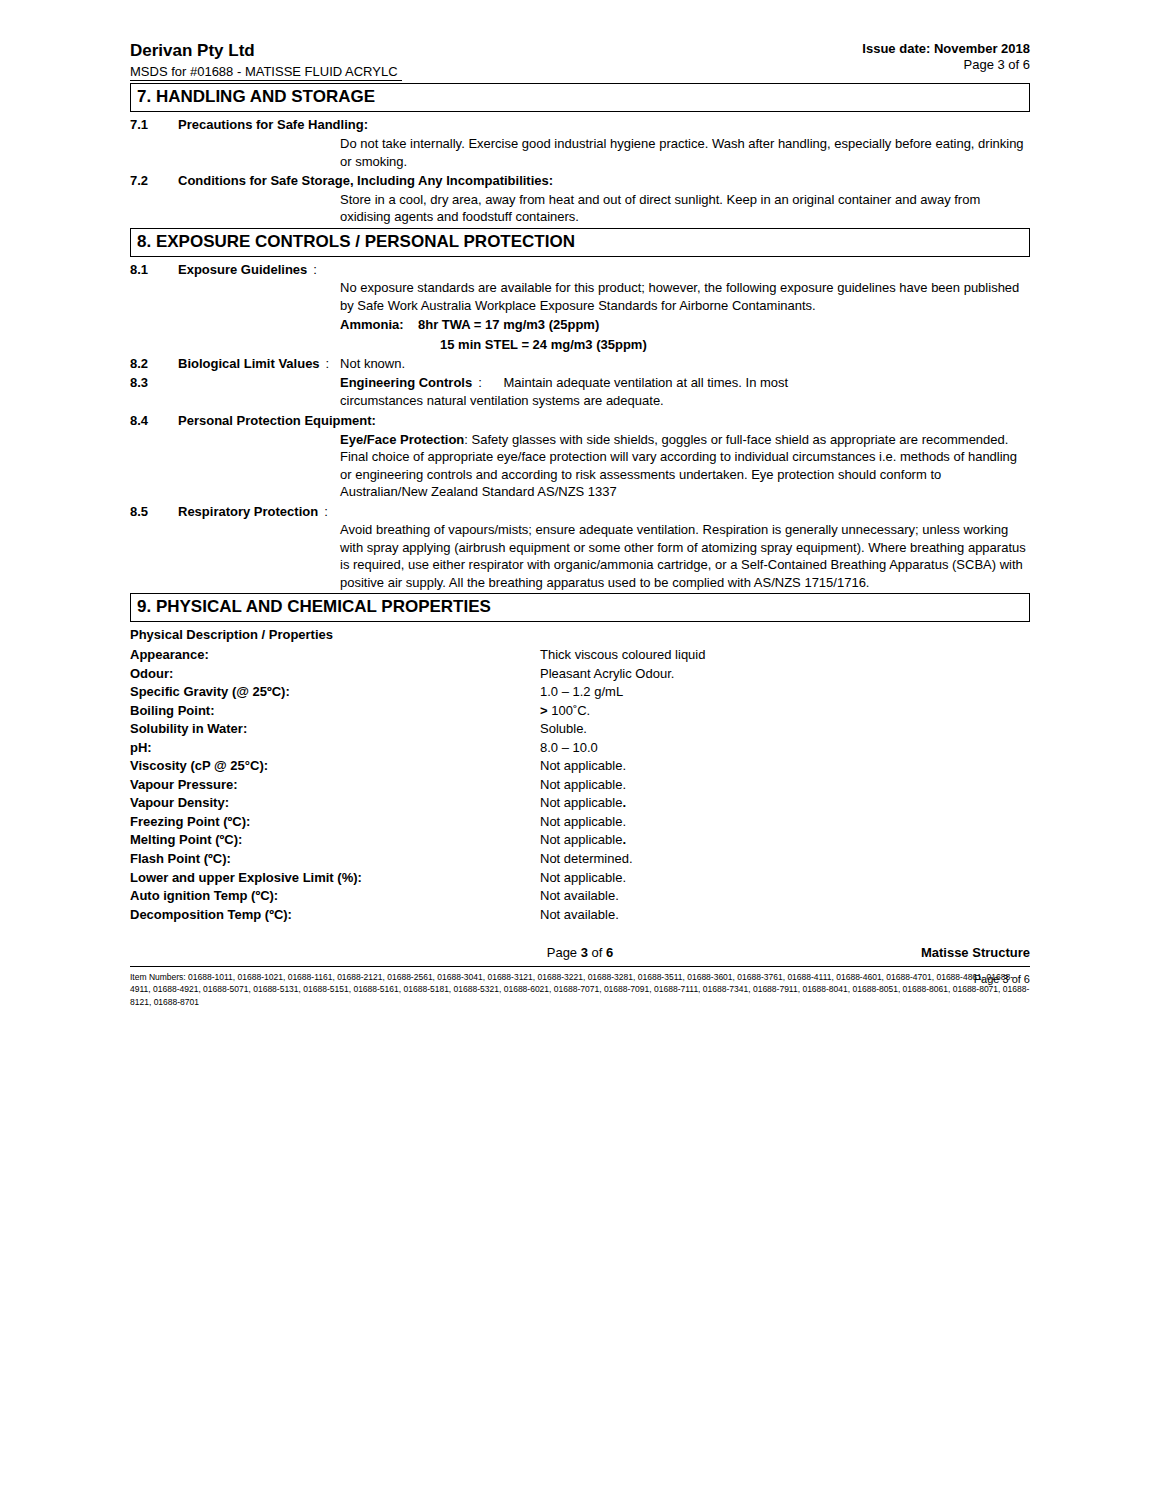Derivan Pty Ltd
Issue date: November 2018
Page 3 of 6
MSDS for #01688 - MATISSE FLUID ACRYLC
7. HANDLING AND STORAGE
7.1
Precautions for Safe Handling:
Do not take internally. Exercise good industrial hygiene practice. Wash after handling, especially before eating, drinking or smoking.
7.2
Conditions for Safe Storage, Including Any Incompatibilities:
Store in a cool, dry area, away from heat and out of direct sunlight. Keep in an original container and away from oxidising agents and foodstuff containers.
8. EXPOSURE CONTROLS / PERSONAL PROTECTION
8.1
Exposure Guidelines:
No exposure standards are available for this product; however, the following exposure guidelines have been published by Safe Work Australia Workplace Exposure Standards for Airborne Contaminants.
Ammonia: 8hr TWA = 17 mg/m3 (25ppm)
15 min STEL = 24 mg/m3 (35ppm)
8.2
Biological Limit Values: Not known.
8.3
Engineering Controls: Maintain adequate ventilation at all times. In most
circumstances natural ventilation systems are adequate.
8.4
Personal Protection Equipment:
Eye/Face Protection: Safety glasses with side shields, goggles or full-face shield as appropriate are recommended. Final choice of appropriate eye/face protection will vary according to individual circumstances i.e. methods of handling or engineering controls and according to risk assessments undertaken. Eye protection should conform to Australian/New Zealand Standard AS/NZS 1337
8.5
Respiratory Protection:
Avoid breathing of vapours/mists; ensure adequate ventilation. Respiration is generally unnecessary; unless working with spray applying (airbrush equipment or some other form of atomizing spray equipment). Where breathing apparatus is required, use either respirator with organic/ammonia cartridge, or a Self-Contained Breathing Apparatus (SCBA) with positive air supply. All the breathing apparatus used to be complied with AS/NZS 1715/1716.
9. PHYSICAL AND CHEMICAL PROPERTIES
Physical Description / Properties
| Appearance: | Thick viscous coloured liquid |
| Odour: | Pleasant Acrylic Odour. |
| Specific Gravity (@ 25ºC): | 1.0 – 1.2 g/mL |
| Boiling Point: | > 100˚C. |
| Solubility in Water: | Soluble. |
| pH: | 8.0 – 10.0 |
| Viscosity (cP @ 25°C): | Not applicable. |
| Vapour Pressure: | Not applicable. |
| Vapour Density: | Not applicable . |
| Freezing Point (ºC): | Not applicable. |
| Melting Point (ºC): | Not applicable . |
| Flash Point (ºC): | Not determined. |
| Lower and upper Explosive Limit (%): | Not applicable. |
| Auto ignition Temp (ºC): | Not available. |
| Decomposition Temp (ºC): | Not available. |
Page 3 of 6
Matisse Structure
Page 3 of 6 Item Numbers: 01688-1011, 01688-1021, 01688-1161, 01688-2121, 01688-2561, 01688-3041, 01688-3121, 01688-3221, 01688-3281, 01688-3511, 01688-3601, 01688-3761, 01688-4111, 01688-4601, 01688-4701, 01688-4861, 01688-4911, 01688-4921, 01688-5071, 01688-5131, 01688-5151, 01688-5161, 01688-5181, 01688-5321, 01688-6021, 01688-7071, 01688-7091, 01688-7111, 01688-7341, 01688-7911, 01688-8041, 01688-8051, 01688-8061, 01688-8071, 01688-8121, 01688-8701